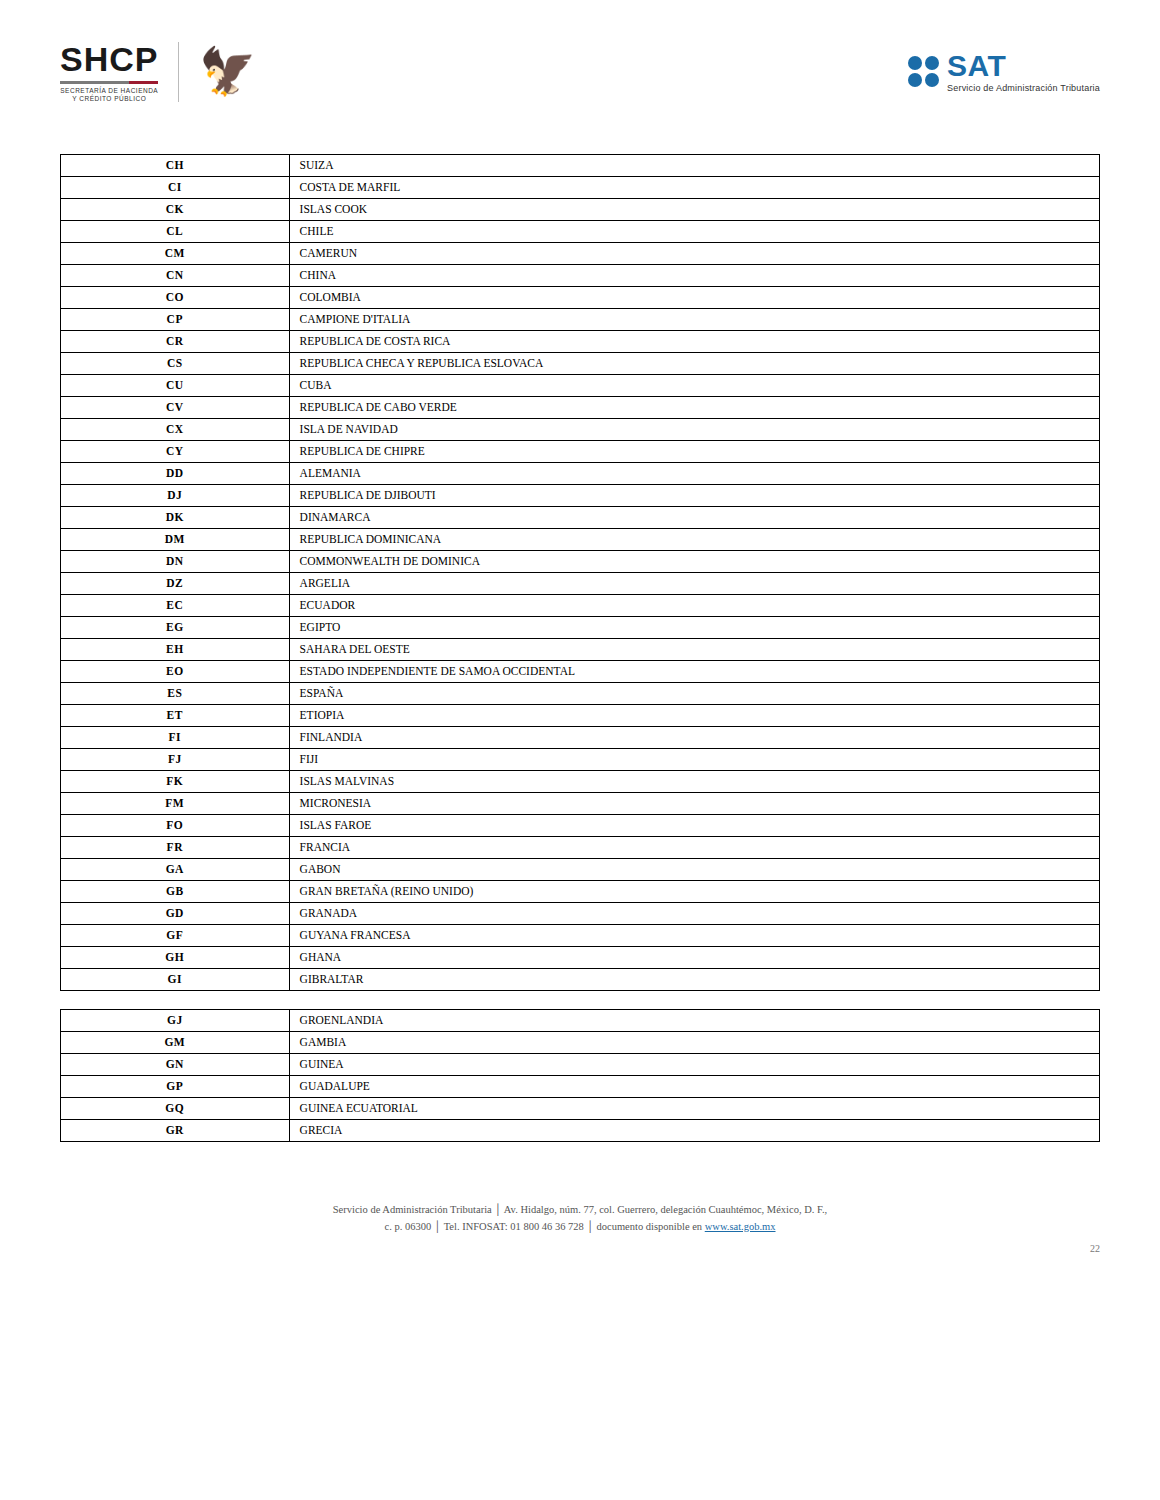SHCP
SECRETARÍA DE HACIENDA
Y CRÉDITO PÚBLICO
🦅
SAT
Servicio de Administración Tributaria
| CH | SUIZA |
| CI | COSTA DE MARFIL |
| CK | ISLAS COOK |
| CL | CHILE |
| CM | CAMERUN |
| CN | CHINA |
| CO | COLOMBIA |
| CP | CAMPIONE D'ITALIA |
| CR | REPUBLICA DE COSTA RICA |
| CS | REPUBLICA CHECA Y REPUBLICA ESLOVACA |
| CU | CUBA |
| CV | REPUBLICA DE CABO VERDE |
| CX | ISLA DE NAVIDAD |
| CY | REPUBLICA DE CHIPRE |
| DD | ALEMANIA |
| DJ | REPUBLICA DE DJIBOUTI |
| DK | DINAMARCA |
| DM | REPUBLICA DOMINICANA |
| DN | COMMONWEALTH DE DOMINICA |
| DZ | ARGELIA |
| EC | ECUADOR |
| EG | EGIPTO |
| EH | SAHARA DEL OESTE |
| EO | ESTADO INDEPENDIENTE DE SAMOA OCCIDENTAL |
| ES | ESPAÑA |
| ET | ETIOPIA |
| FI | FINLANDIA |
| FJ | FIJI |
| FK | ISLAS MALVINAS |
| FM | MICRONESIA |
| FO | ISLAS FAROE |
| FR | FRANCIA |
| GA | GABON |
| GB | GRAN BRETAÑA (REINO UNIDO) |
| GD | GRANADA |
| GF | GUYANA FRANCESA |
| GH | GHANA |
| GI | GIBRALTAR |
| GJ | GROENLANDIA |
| GM | GAMBIA |
| GN | GUINEA |
| GP | GUADALUPE |
| GQ | GUINEA ECUATORIAL |
| GR | GRECIA |
Servicio de Administración Tributaria │ Av. Hidalgo, núm. 77, col. Guerrero, delegación Cuauhtémoc, México, D. F.,
c. p. 06300 │ Tel. INFOSAT: 01 800 46 36 728 │ documento disponible en www.sat.gob.mx
22